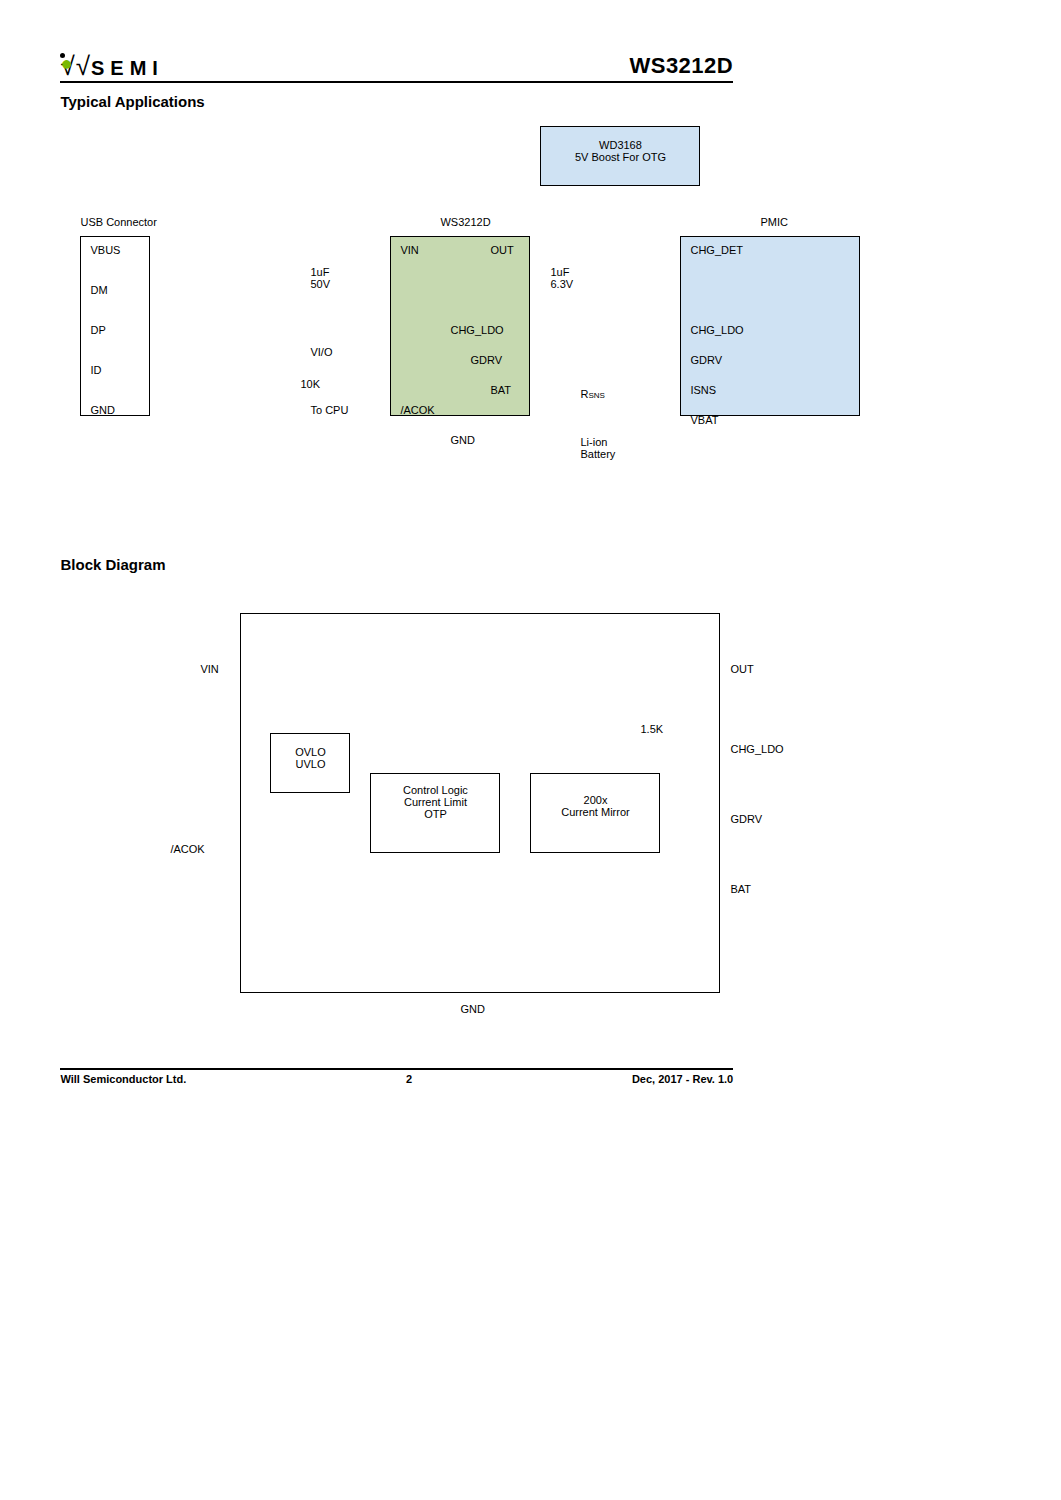●√√SEMI
WS3212D
Typical Applications
WD3168
5V Boost For OTG
VBUS
DM
DP
ID
GND
USB Connector
VIN
OUT
CHG_LDO
GDRV
BAT
/ACOK
GND
WS3212D
CHG_DET
CHG_LDO
GDRV
ISNS
VBAT
PMIC
1uF
50V
1uF
6.3V
VI/O
10K
To CPU
RSNS
Li-ion
Battery
Block Diagram
VIN
OUT
CHG_LDO
GDRV
BAT
/ACOK
GND
OVLO
UVLO
Control Logic
Current Limit
OTP
200x
Current Mirror
1.5K
Will Semiconductor Ltd.
2
Dec, 2017 - Rev. 1.0